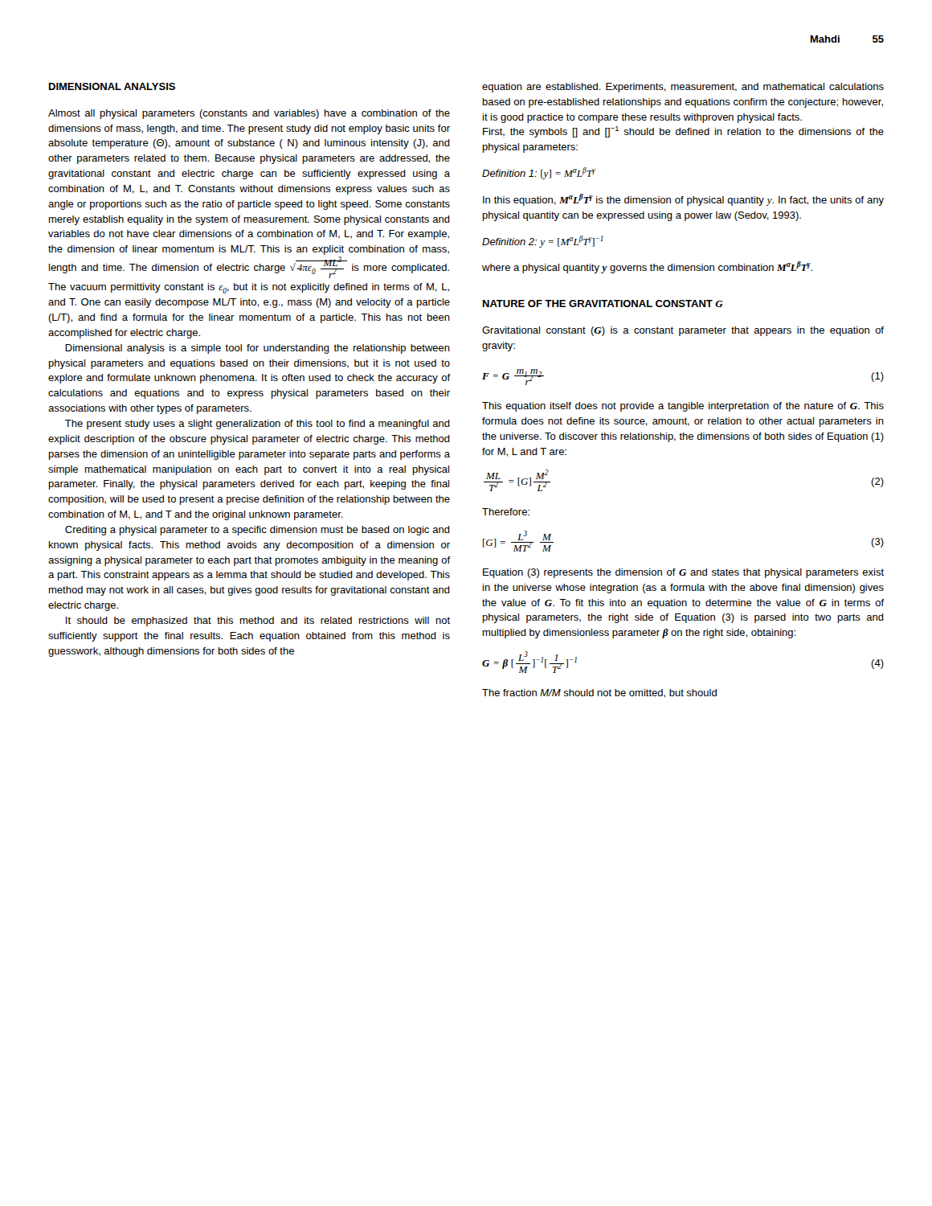Mahdi55
Dimensional Analysis
Almost all physical parameters (constants and variables) have a combination of the dimensions of mass, length, and time. The present study did not employ basic units for absolute temperature (Θ), amount of substance ( N) and luminous intensity (J), and other parameters related to them. Because physical parameters are addressed, the gravitational constant and electric charge can be sufficiently expressed using a combination of M, L, and T. Constants without dimensions express values such as angle or proportions such as the ratio of particle speed to light speed. Some constants merely establish equality in the system of measurement. Some physical constants and variables do not have clear dimensions of a combination of M, L, and T. For example, the dimension of linear momentum is ML/T. This is an explicit combination of mass, length and time. The dimension of electric charge √4πε0 ML3 r2 is more complicated. The vacuum permittivity constant is ε0, but it is not explicitly defined in terms of M, L, and T. One can easily decompose ML/T into, e.g., mass (M) and velocity of a particle (L/T), and find a formula for the linear momentum of a particle. This has not been accomplished for electric charge.
Dimensional analysis is a simple tool for understanding the relationship between physical parameters and equations based on their dimensions, but it is not used to explore and formulate unknown phenomena. It is often used to check the accuracy of calculations and equations and to express physical parameters based on their associations with other types of parameters.
The present study uses a slight generalization of this tool to find a meaningful and explicit description of the obscure physical parameter of electric charge. This method parses the dimension of an unintelligible parameter into separate parts and performs a simple mathematical manipulation on each part to convert it into a real physical parameter. Finally, the physical parameters derived for each part, keeping the final composition, will be used to present a precise definition of the relationship between the combination of M, L, and T and the original unknown parameter.
Crediting a physical parameter to a specific dimension must be based on logic and known physical facts. This method avoids any decomposition of a dimension or assigning a physical parameter to each part that promotes ambiguity in the meaning of a part. This constraint appears as a lemma that should be studied and developed. This method may not work in all cases, but gives good results for gravitational constant and electric charge.
It should be emphasized that this method and its related restrictions will not sufficiently support the final results. Each equation obtained from this method is guesswork, although dimensions for both sides of the
equation are established. Experiments, measurement, and mathematical calculations based on pre-established relationships and equations confirm the conjecture; however, it is good practice to compare these results withproven physical facts.
First, the symbols [] and []−1 should be defined in relation to the dimensions of the physical parameters:
Definition 1: [y] = MαLβTγ
In this equation, MαLβTγ is the dimension of physical quantity y. In fact, the units of any physical quantity can be expressed using a power law (Sedov, 1993).
Definition 2: y = [MαLβTγ]−1
where a physical quantity y governs the dimension combination MαLβTγ.
Nature of the Gravitational Constant G
Gravitational constant (G) is a constant parameter that appears in the equation of gravity:
F = G m1 m2 r2
(1)
This equation itself does not provide a tangible interpretation of the nature of G. This formula does not define its source, amount, or relation to other actual parameters in the universe. To discover this relationship, the dimensions of both sides of Equation (1) for M, L and T are:
ML T2 = [G] M2 L2
(2)
Therefore:
[G] = L3 MT2 MM
(3)
Equation (3) represents the dimension of G and states that physical parameters exist in the universe whose integration (as a formula with the above final dimension) gives the value of G. To fit this into an equation to determine the value of G in terms of physical parameters, the right side of Equation (3) is parsed into two parts and multiplied by dimensionless parameter β on the right side, obtaining:
G = β [L3 M]−1[1 T2]−1
(4)
The fraction M/M should not be omitted, but should